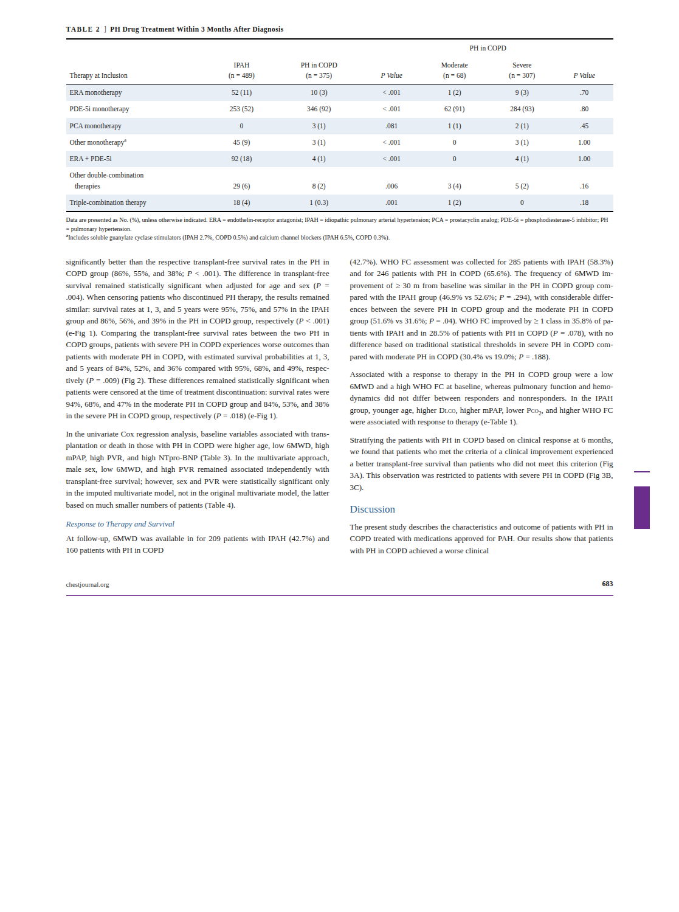TABLE 2] PH Drug Treatment Within 3 Months After Diagnosis
| | | | | PH in COPD | |
| --- | --- | --- | --- | --- | --- |
| Therapy at Inclusion | IPAH (n = 489) | PH in COPD (n = 375) | P Value | Moderate (n = 68) | Severe (n = 307) | P Value |
| ERA monotherapy | 52 (11) | 10 (3) | < .001 | 1 (2) | 9 (3) | .70 |
| PDE-5i monotherapy | 253 (52) | 346 (92) | < .001 | 62 (91) | 284 (93) | .80 |
| PCA monotherapy | 0 | 3 (1) | .081 | 1 (1) | 2 (1) | .45 |
| Other monotherapy a | 45 (9) | 3 (1) | < .001 | 0 | 3 (1) | 1.00 |
| ERA + PDE-5i | 92 (18) | 4 (1) | < .001 | 0 | 4 (1) | 1.00 |
| Other double-combination therapies | 29 (6) | 8 (2) | .006 | 3 (4) | 5 (2) | .16 |
| Triple-combination therapy | 18 (4) | 1 (0.3) | .001 | 1 (2) | 0 | .18 |
Data are presented as No. (%), unless otherwise indicated. ERA = endothelin-receptor antagonist; IPAH = idiopathic pulmonary arterial hypertension; PCA = prostacyclin analog; PDE-5i = phosphodiesterase-5 inhibitor; PH = pulmonary hypertension.
aIncludes soluble guanylate cyclase stimulators (IPAH 2.7%, COPD 0.5%) and calcium channel blockers (IPAH 6.5%, COPD 0.3%).
significantly better than the respective transplant-free survival rates in the PH in COPD group (86%, 55%, and 38%; P < .001). The difference in transplant-free survival remained statistically significant when adjusted for age and sex (P = .004). When censoring patients who discontinued PH therapy, the results remained similar: survival rates at 1, 3, and 5 years were 95%, 75%, and 57% in the IPAH group and 86%, 56%, and 39% in the PH in COPD group, respectively (P < .001) (e-Fig 1). Comparing the transplant-free survival rates between the two PH in COPD groups, patients with severe PH in COPD experiences worse outcomes than patients with moderate PH in COPD, with estimated survival probabilities at 1, 3, and 5 years of 84%, 52%, and 36% compared with 95%, 68%, and 49%, respectively (P = .009) (Fig 2). These differences remained statistically significant when patients were censored at the time of treatment discontinuation: survival rates were 94%, 68%, and 47% in the moderate PH in COPD group and 84%, 53%, and 38% in the severe PH in COPD group, respectively (P = .018) (e-Fig 1).
In the univariate Cox regression analysis, baseline variables associated with transplantation or death in those with PH in COPD were higher age, low 6MWD, high mPAP, high PVR, and high NTpro-BNP (Table 3). In the multivariate approach, male sex, low 6MWD, and high PVR remained associated independently with transplant-free survival; however, sex and PVR were statistically significant only in the imputed multivariate model, not in the original multivariate model, the latter based on much smaller numbers of patients (Table 4).
Response to Therapy and Survival
At follow-up, 6MWD was available in for 209 patients with IPAH (42.7%) and 160 patients with PH in COPD
(42.7%). WHO FC assessment was collected for 285 patients with IPAH (58.3%) and for 246 patients with PH in COPD (65.6%). The frequency of 6MWD improvement of ≥ 30 m from baseline was similar in the PH in COPD group compared with the IPAH group (46.9% vs 52.6%; P = .294), with considerable differences between the severe PH in COPD group and the moderate PH in COPD group (51.6% vs 31.6%; P = .04). WHO FC improved by ≥ 1 class in 35.8% of patients with IPAH and in 28.5% of patients with PH in COPD (P = .078), with no difference based on traditional statistical thresholds in severe PH in COPD compared with moderate PH in COPD (30.4% vs 19.0%; P = .188).
Associated with a response to therapy in the PH in COPD group were a low 6MWD and a high WHO FC at baseline, whereas pulmonary function and hemodynamics did not differ between responders and nonresponders. In the IPAH group, younger age, higher Dlco, higher mPAP, lower Pco2, and higher WHO FC were associated with response to therapy (e-Table 1).
Stratifying the patients with PH in COPD based on clinical response at 6 months, we found that patients who met the criteria of a clinical improvement experienced a better transplant-free survival than patients who did not meet this criterion (Fig 3A). This observation was restricted to patients with severe PH in COPD (Fig 3B, 3C).
Discussion
The present study describes the characteristics and outcome of patients with PH in COPD treated with medications approved for PAH. Our results show that patients with PH in COPD achieved a worse clinical
chestjournal.org
683